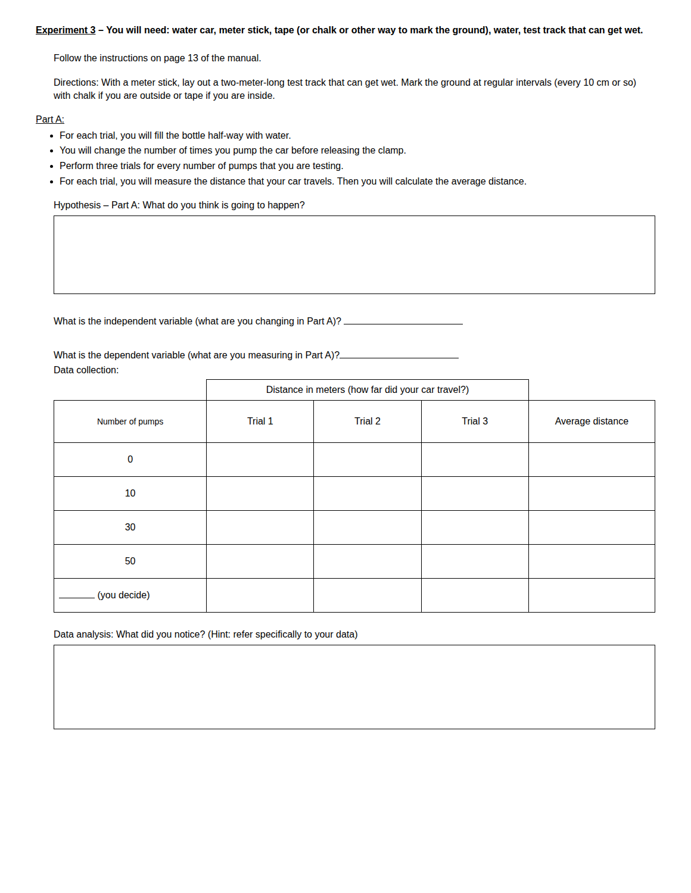Experiment 3 – You will need: water car, meter stick, tape (or chalk or other way to mark the ground), water, test track that can get wet.
Follow the instructions on page 13 of the manual.
Directions: With a meter stick, lay out a two-meter-long test track that can get wet. Mark the ground at regular intervals (every 10 cm or so) with chalk if you are outside or tape if you are inside.
Part A:
For each trial, you will fill the bottle half-way with water.
You will change the number of times you pump the car before releasing the clamp.
Perform three trials for every number of pumps that you are testing.
For each trial, you will measure the distance that your car travels. Then you will calculate the average distance.
Hypothesis – Part A: What do you think is going to happen?
What is the independent variable (what are you changing in Part A)?
What is the dependent variable (what are you measuring in Part A)?
Data collection:
| | Distance in meters (how far did your car travel?) | |
| Number of pumps | Trial 1 | Trial 2 | Trial 3 | Average distance |
| 0 | | | | |
| 10 | | | | |
| 30 | | | | |
| 50 | | | | |
| (you decide) | | | | |
Data analysis: What did you notice? (Hint: refer specifically to your data)